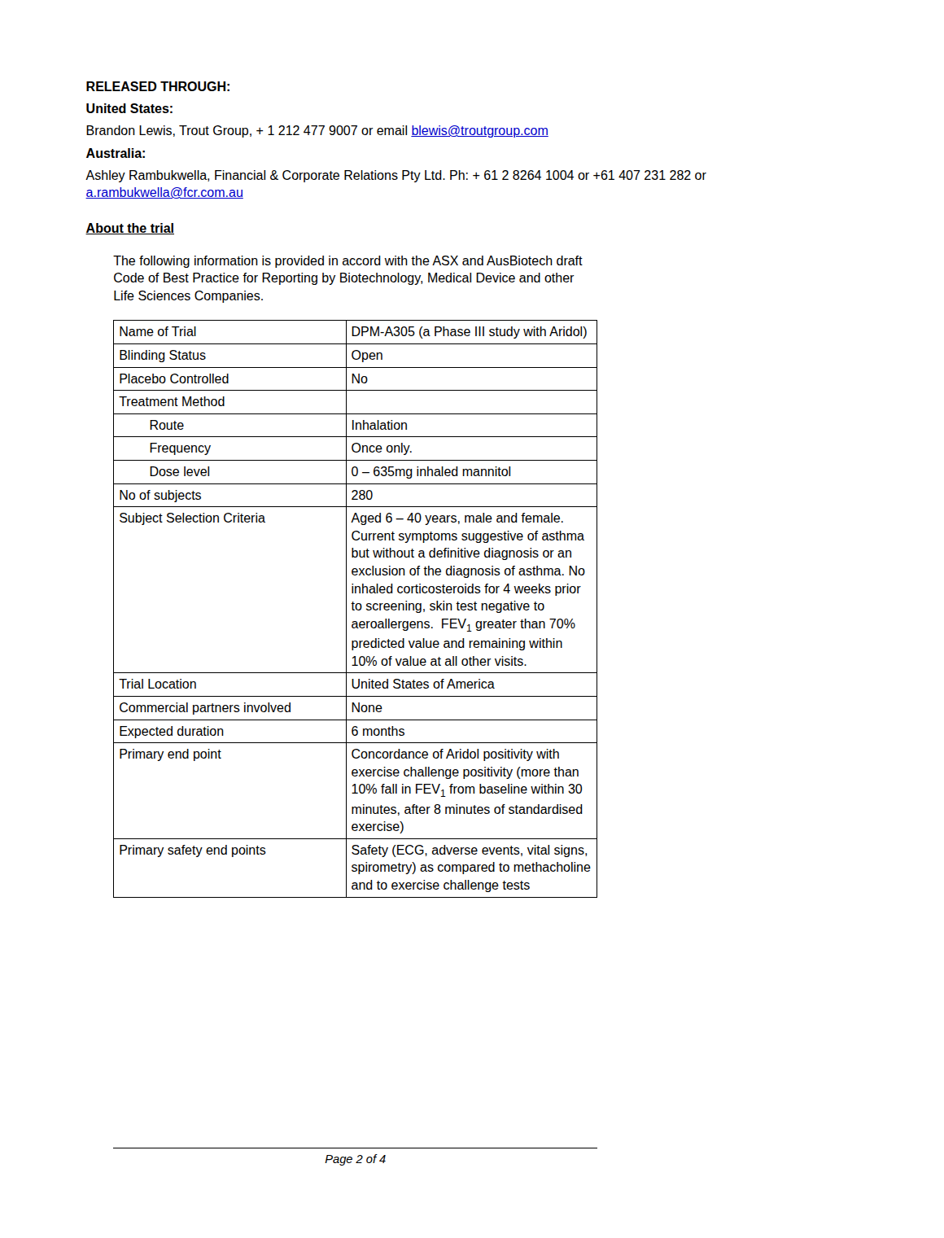RELEASED THROUGH:
United States:
Brandon Lewis, Trout Group, + 1 212 477 9007 or email blewis@troutgroup.com
Australia:
Ashley Rambukwella, Financial & Corporate Relations Pty Ltd. Ph: + 61 2 8264 1004 or +61 407 231 282 or a.rambukwella@fcr.com.au
About the trial
The following information is provided in accord with the ASX and AusBiotech draft Code of Best Practice for Reporting by Biotechnology, Medical Device and other Life Sciences Companies.
| Name of Trial | DPM-A305 (a Phase III study with Aridol) |
| Blinding Status | Open |
| Placebo Controlled | No |
| Treatment Method | |
| Route | Inhalation |
| Frequency | Once only. |
| Dose level | 0 – 635mg inhaled mannitol |
| No of subjects | 280 |
| Subject Selection Criteria | Aged 6 – 40 years, male and female. Current symptoms suggestive of asthma but without a definitive diagnosis or an exclusion of the diagnosis of asthma. No inhaled corticosteroids for 4 weeks prior to screening, skin test negative to aeroallergens. FEV 1 greater than 70% predicted value and remaining within 10% of value at all other visits. |
| Trial Location | United States of America |
| Commercial partners involved | None |
| Expected duration | 6 months |
| Primary end point | Concordance of Aridol positivity with exercise challenge positivity (more than 10% fall in FEV 1 from baseline within 30 minutes, after 8 minutes of standardised exercise) |
| Primary safety end points | Safety (ECG, adverse events, vital signs, spirometry) as compared to methacholine and to exercise challenge tests |
Page 2 of 4